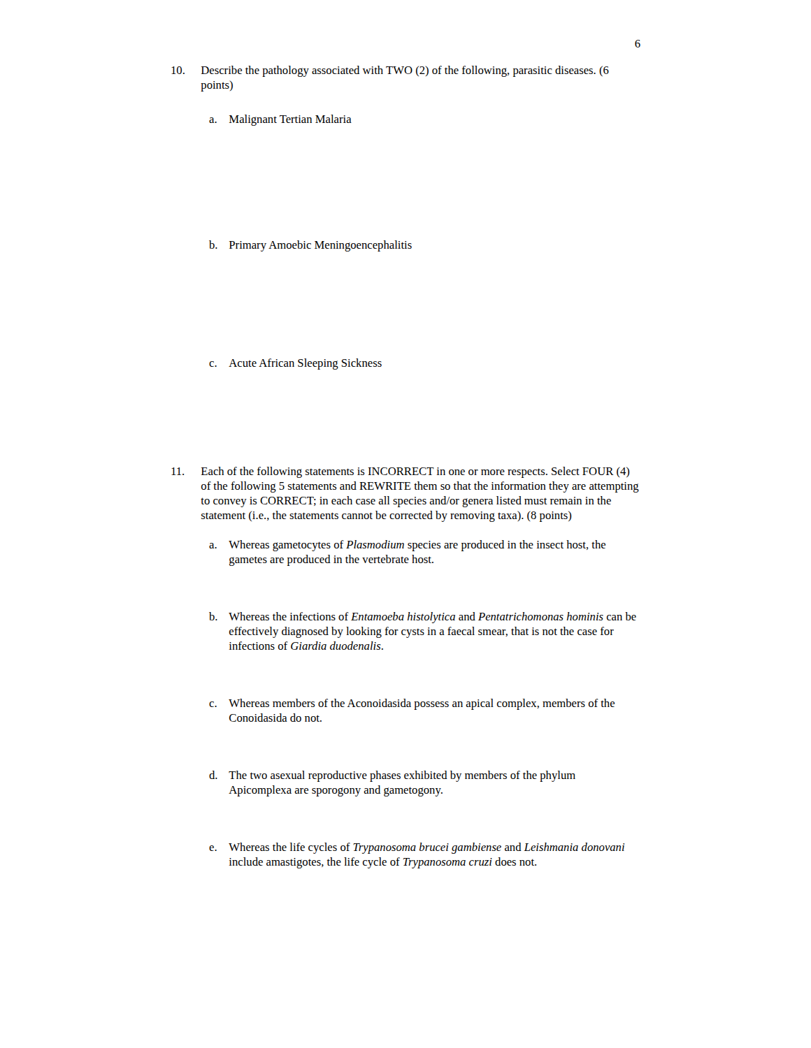6
10. Describe the pathology associated with TWO (2) of the following, parasitic diseases. (6 points)
a. Malignant Tertian Malaria
b. Primary Amoebic Meningoencephalitis
c. Acute African Sleeping Sickness
11. Each of the following statements is INCORRECT in one or more respects. Select FOUR (4) of the following 5 statements and REWRITE them so that the information they are attempting to convey is CORRECT; in each case all species and/or genera listed must remain in the statement (i.e., the statements cannot be corrected by removing taxa). (8 points)
a. Whereas gametocytes of Plasmodium species are produced in the insect host, the gametes are produced in the vertebrate host.
b. Whereas the infections of Entamoeba histolytica and Pentatrichomonas hominis can be effectively diagnosed by looking for cysts in a faecal smear, that is not the case for infections of Giardia duodenalis.
c. Whereas members of the Aconoidasida possess an apical complex, members of the Conoidasida do not.
d. The two asexual reproductive phases exhibited by members of the phylum Apicomplexa are sporogony and gametogony.
e. Whereas the life cycles of Trypanosoma brucei gambiense and Leishmania donovani include amastigotes, the life cycle of Trypanosoma cruzi does not.